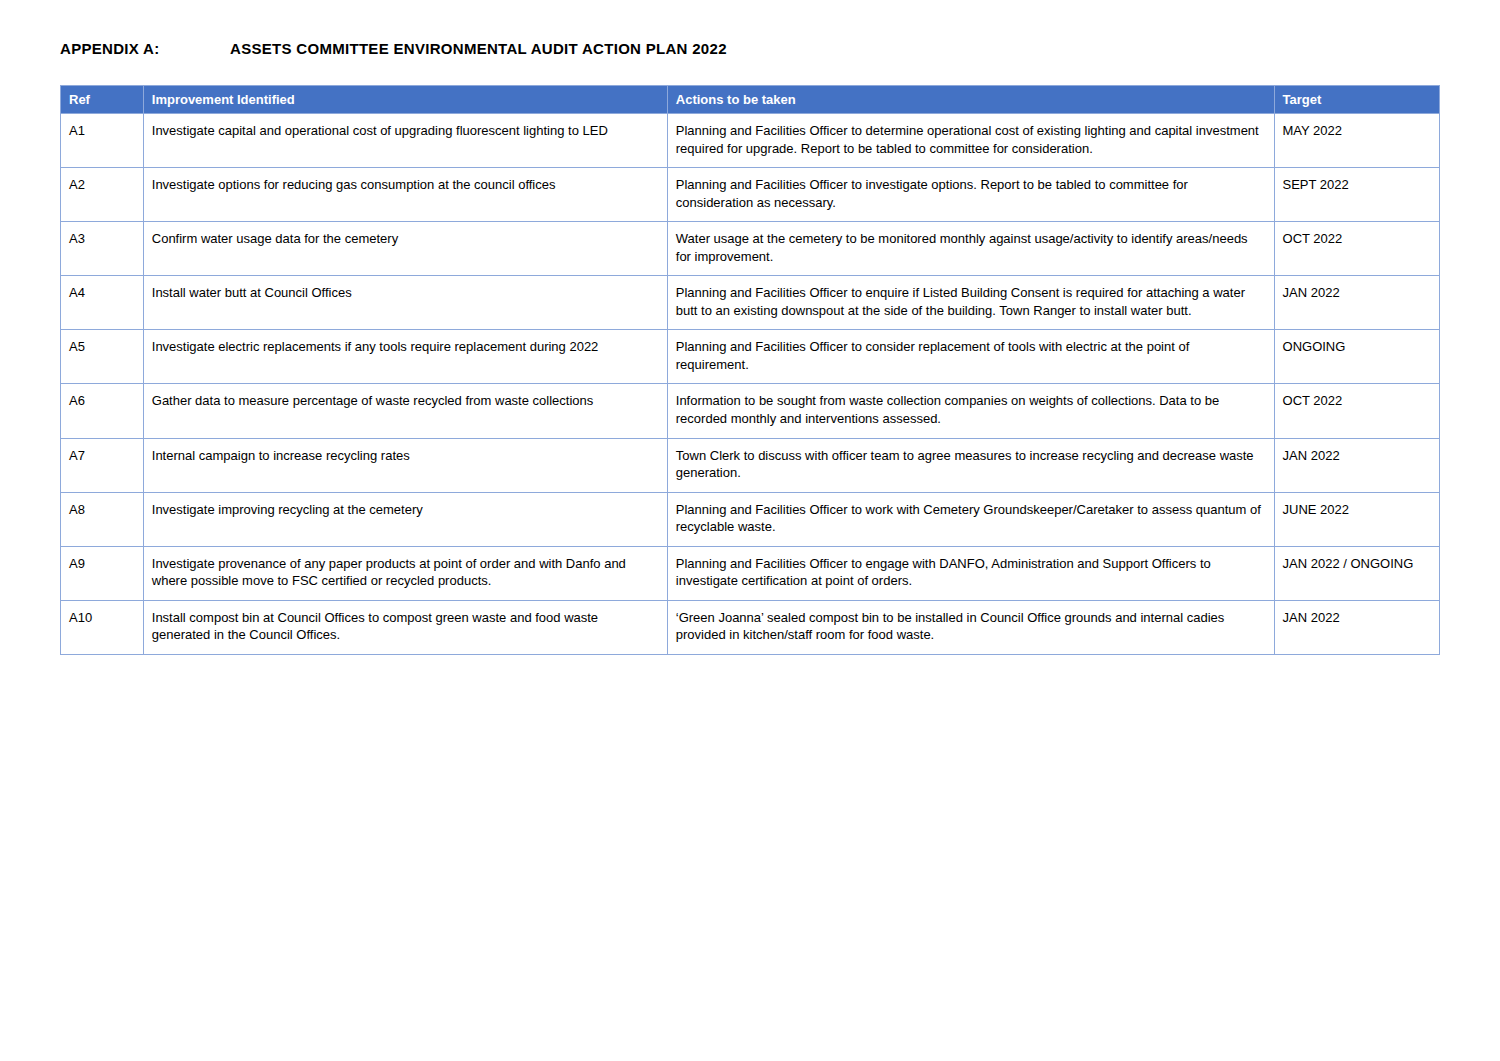APPENDIX A: ASSETS COMMITTEE ENVIRONMENTAL AUDIT ACTION PLAN 2022
| Ref | Improvement Identified | Actions to be taken | Target |
| --- | --- | --- | --- |
| A1 | Investigate capital and operational cost of upgrading fluorescent lighting to LED | Planning and Facilities Officer to determine operational cost of existing lighting and capital investment required for upgrade. Report to be tabled to committee for consideration. | MAY 2022 |
| A2 | Investigate options for reducing gas consumption at the council offices | Planning and Facilities Officer to investigate options. Report to be tabled to committee for consideration as necessary. | SEPT 2022 |
| A3 | Confirm water usage data for the cemetery | Water usage at the cemetery to be monitored monthly against usage/activity to identify areas/needs for improvement. | OCT 2022 |
| A4 | Install water butt at Council Offices | Planning and Facilities Officer to enquire if Listed Building Consent is required for attaching a water butt to an existing downspout at the side of the building. Town Ranger to install water butt. | JAN 2022 |
| A5 | Investigate electric replacements if any tools require replacement during 2022 | Planning and Facilities Officer to consider replacement of tools with electric at the point of requirement. | ONGOING |
| A6 | Gather data to measure percentage of waste recycled from waste collections | Information to be sought from waste collection companies on weights of collections. Data to be recorded monthly and interventions assessed. | OCT 2022 |
| A7 | Internal campaign to increase recycling rates | Town Clerk to discuss with officer team to agree measures to increase recycling and decrease waste generation. | JAN 2022 |
| A8 | Investigate improving recycling at the cemetery | Planning and Facilities Officer to work with Cemetery Groundskeeper/Caretaker to assess quantum of recyclable waste. | JUNE 2022 |
| A9 | Investigate provenance of any paper products at point of order and with Danfo and where possible move to FSC certified or recycled products. | Planning and Facilities Officer to engage with DANFO, Administration and Support Officers to investigate certification at point of orders. | JAN 2022 / ONGOING |
| A10 | Install compost bin at Council Offices to compost green waste and food waste generated in the Council Offices. | ‘Green Joanna’ sealed compost bin to be installed in Council Office grounds and internal cadies provided in kitchen/staff room for food waste. | JAN 2022 |